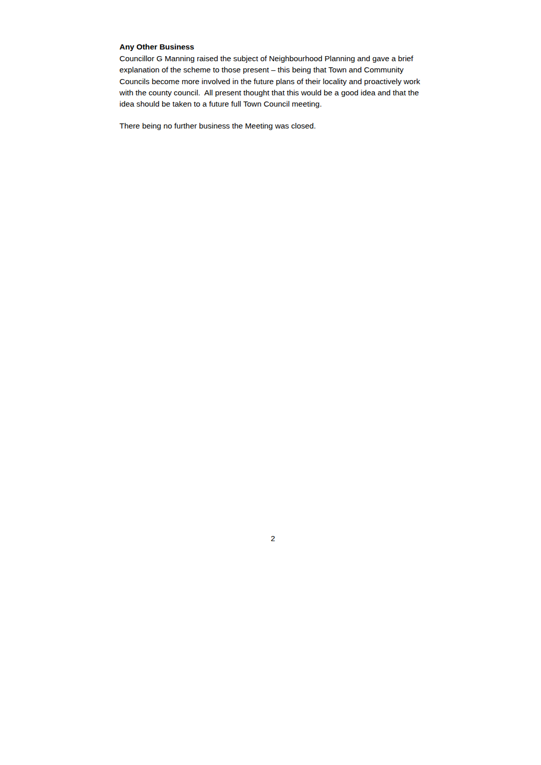Any Other Business
Councillor G Manning raised the subject of Neighbourhood Planning and gave a brief explanation of the scheme to those present – this being that Town and Community Councils become more involved in the future plans of their locality and proactively work with the county council. All present thought that this would be a good idea and that the idea should be taken to a future full Town Council meeting.
There being no further business the Meeting was closed.
2